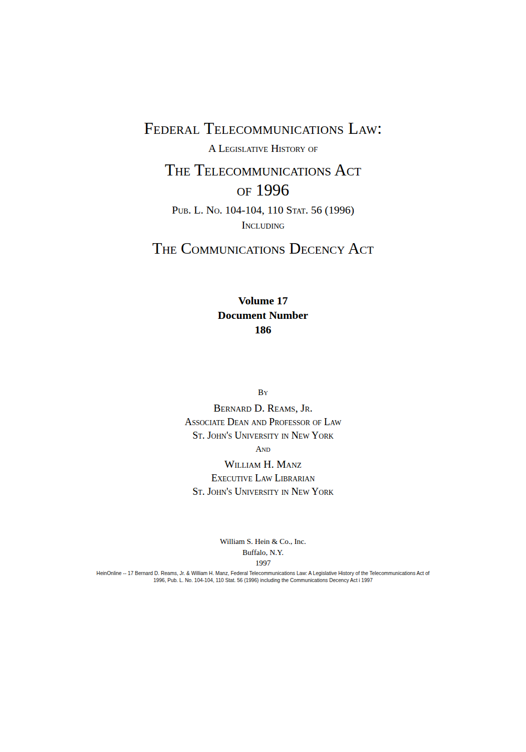Federal Telecommunications Law:
A Legislative History of
The Telecommunications Act
of 1996
Pub. L. No. 104-104, 110 Stat. 56 (1996)
Including
The Communications Decency Act
Volume 17
Document Number
186
By
Bernard D. Reams, Jr.
Associate Dean and Professor of Law
St. John's University in New York
And
William H. Manz
Executive Law Librarian
St. John's University in New York
William S. Hein & Co., Inc.
Buffalo, N.Y.
1997
HeinOnline -- 17 Bernard D. Reams, Jr. & William H. Manz, Federal Telecommunications Law: A Legislative History of the Telecommunications Act of
1996, Pub. L. No. 104-104, 110 Stat. 56 (1996) including the Communications Decency Act i 1997